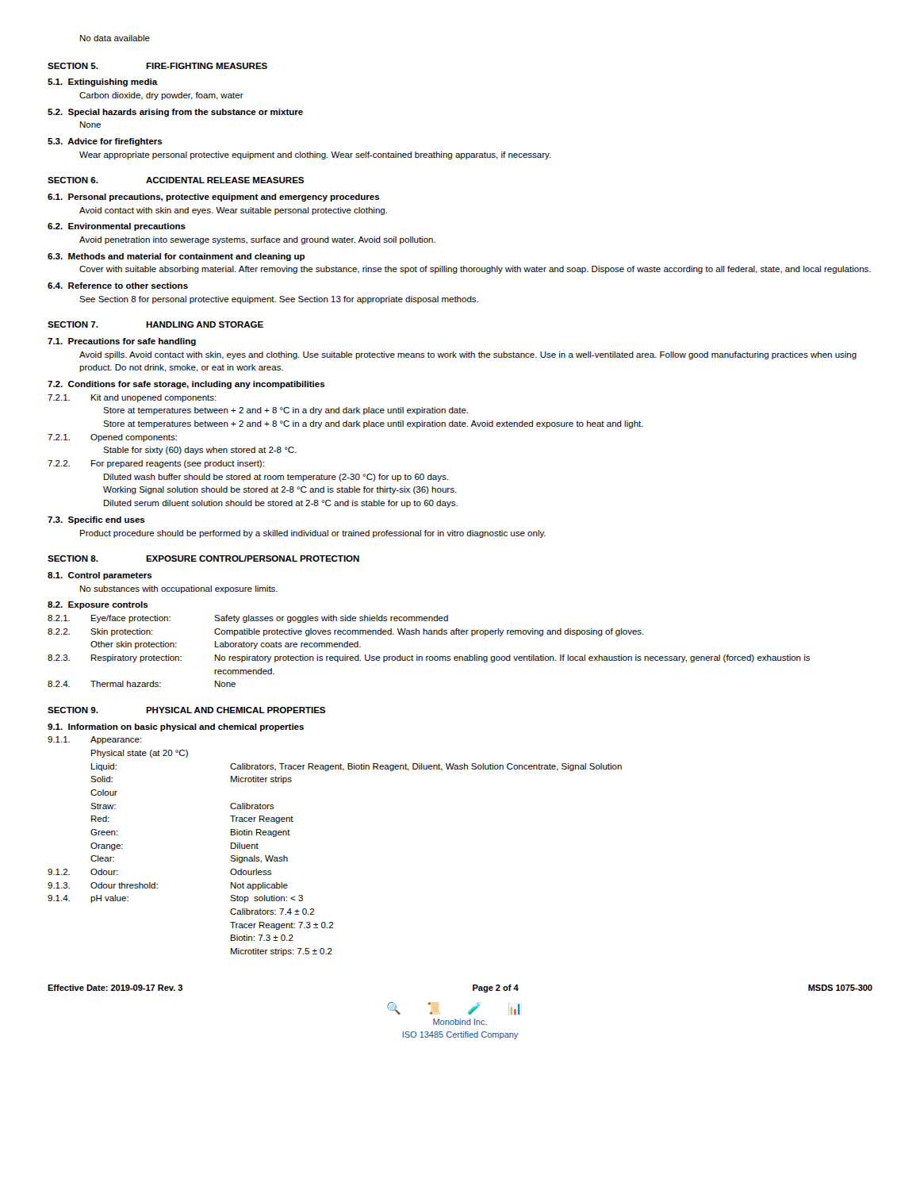No data available
SECTION 5.FIRE-FIGHTING MEASURES
5.1. Extinguishing media
Carbon dioxide, dry powder, foam, water
5.2. Special hazards arising from the substance or mixture
None
5.3. Advice for firefighters
Wear appropriate personal protective equipment and clothing. Wear self-contained breathing apparatus, if necessary.
SECTION 6.ACCIDENTAL RELEASE MEASURES
6.1. Personal precautions, protective equipment and emergency procedures
Avoid contact with skin and eyes. Wear suitable personal protective clothing.
6.2. Environmental precautions
Avoid penetration into sewerage systems, surface and ground water. Avoid soil pollution.
6.3. Methods and material for containment and cleaning up
Cover with suitable absorbing material. After removing the substance, rinse the spot of spilling thoroughly with water and soap. Dispose of waste according to all federal, state, and local regulations.
6.4. Reference to other sections
See Section 8 for personal protective equipment. See Section 13 for appropriate disposal methods.
SECTION 7.HANDLING AND STORAGE
7.1. Precautions for safe handling
Avoid spills. Avoid contact with skin, eyes and clothing. Use suitable protective means to work with the substance. Use in a well-ventilated area. Follow good manufacturing practices when using product. Do not drink, smoke, or eat in work areas.
7.2. Conditions for safe storage, including any incompatibilities
| 7.2.1. | Kit and unopened components: |
Store at temperatures between + 2 and + 8 °C in a dry and dark place until expiration date.
Store at temperatures between + 2 and + 8 °C in a dry and dark place until expiration date. Avoid extended exposure to heat and light.
| 7.2.1. | Opened components: |
Stable for sixty (60) days when stored at 2-8 °C.
| 7.2.2. | For prepared reagents (see product insert): |
Diluted wash buffer should be stored at room temperature (2-30 °C) for up to 60 days.
Working Signal solution should be stored at 2-8 °C and is stable for thirty-six (36) hours.
Diluted serum diluent solution should be stored at 2-8 °C and is stable for up to 60 days.
7.3. Specific end uses
Product procedure should be performed by a skilled individual or trained professional for in vitro diagnostic use only.
SECTION 8.EXPOSURE CONTROL/PERSONAL PROTECTION
8.1. Control parameters
No substances with occupational exposure limits.
8.2. Exposure controls
| 8.2.1. | Eye/face protection: | Safety glasses or goggles with side shields recommended |
| 8.2.2. | Skin protection: | Compatible protective gloves recommended. Wash hands after properly removing and disposing of gloves. |
| | Other skin protection: | Laboratory coats are recommended. |
| 8.2.3. | Respiratory protection: | No respiratory protection is required. Use product in rooms enabling good ventilation. If local exhaustion is necessary, general (forced) exhaustion is recommended. |
| 8.2.4. | Thermal hazards: | None |
SECTION 9.PHYSICAL AND CHEMICAL PROPERTIES
9.1. Information on basic physical and chemical properties
| 9.1.1. | Appearance: |
| | Physical state (at 20 °C) |
| | Liquid: | Calibrators, Tracer Reagent, Biotin Reagent, Diluent, Wash Solution Concentrate, Signal Solution |
| | Solid: | Microtiter strips |
| | Colour | |
| | Straw: | Calibrators |
| | Red: | Tracer Reagent |
| | Green: | Biotin Reagent |
| | Orange: | Diluent |
| | Clear: | Signals, Wash |
| 9.1.2. | Odour: | Odourless |
| 9.1.3. | Odour threshold: | Not applicable |
| 9.1.4. | pH value: | Stop solution: < 3 |
| | | Calibrators: 7.4 ± 0.2 |
| | | Tracer Reagent: 7.3 ± 0.2 |
| | | Biotin: 7.3 ± 0.2 |
| | | Microtiter strips: 7.5 ± 0.2 |
Effective Date: 2019-09-17 Rev. 3 Page 2 of 4 MSDS 1075-300
🔍 📜 🧪 📊
Monobind Inc.
ISO 13485 Certified Company